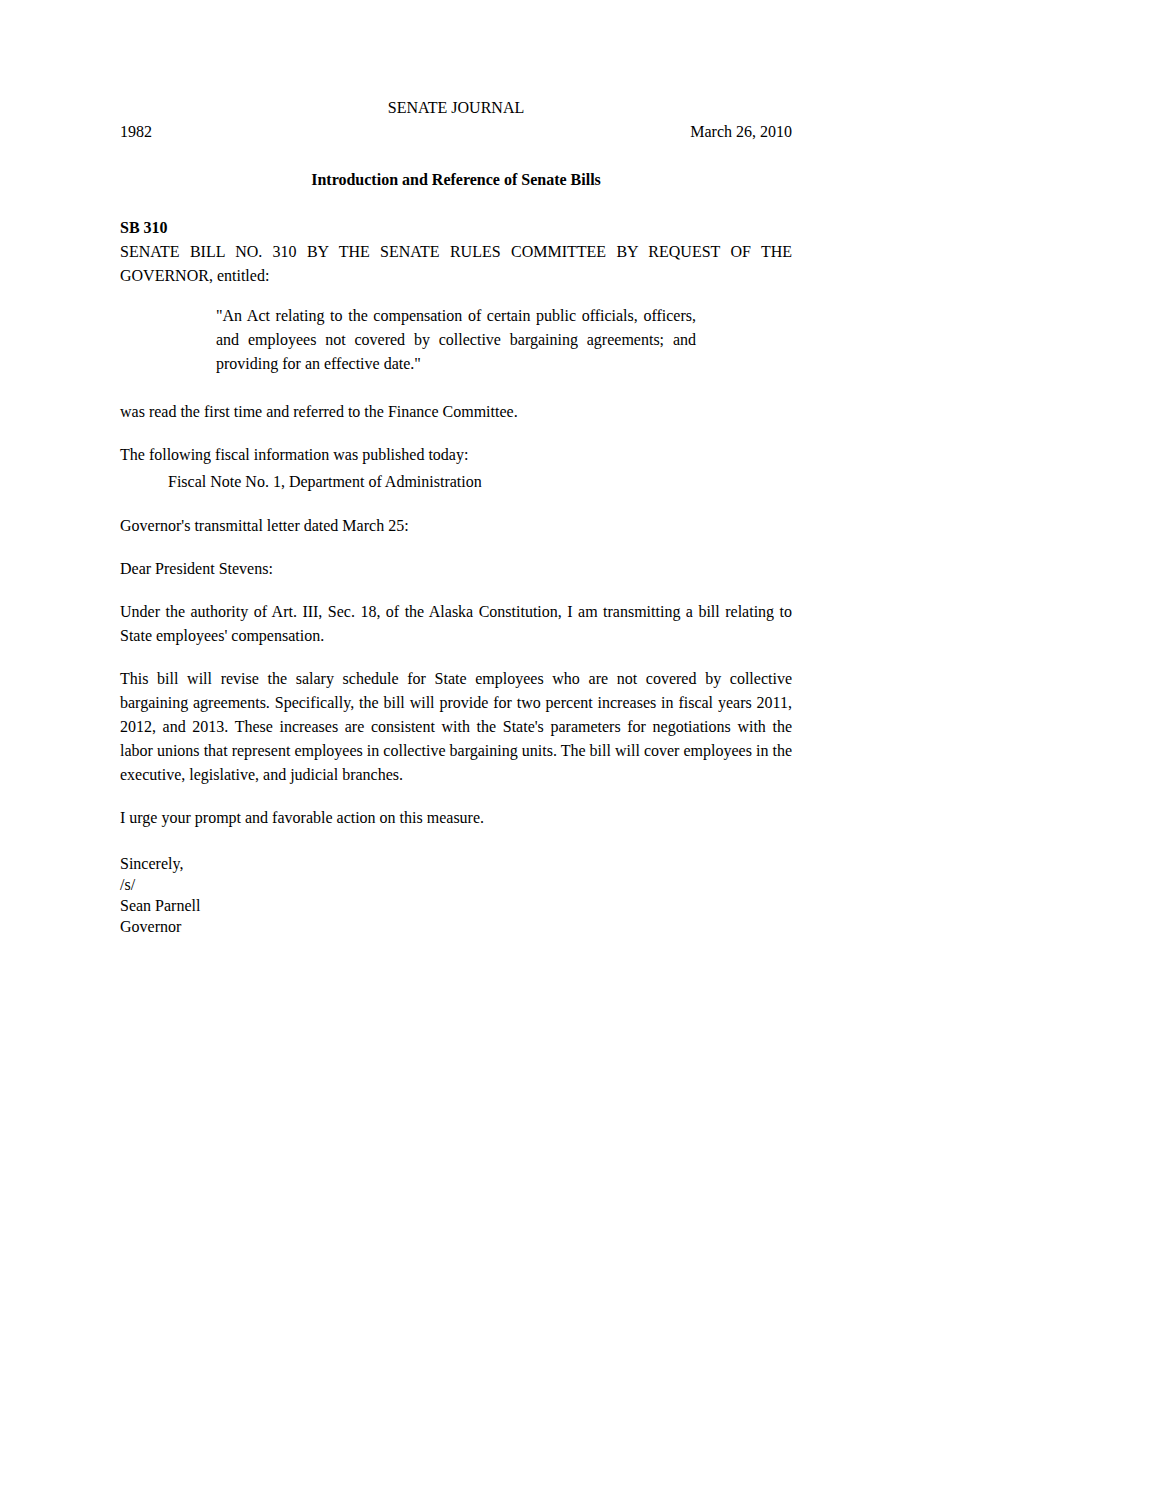SENATE JOURNAL
1982 March 26, 2010
Introduction and Reference of Senate Bills
SB 310
SENATE BILL NO. 310 BY THE SENATE RULES COMMITTEE BY REQUEST OF THE GOVERNOR, entitled:
"An Act relating to the compensation of certain public officials, officers, and employees not covered by collective bargaining agreements; and providing for an effective date."
was read the first time and referred to the Finance Committee.
The following fiscal information was published today:
Fiscal Note No. 1, Department of Administration
Governor's transmittal letter dated March 25:
Dear President Stevens:
Under the authority of Art. III, Sec. 18, of the Alaska Constitution, I am transmitting a bill relating to State employees' compensation.
This bill will revise the salary schedule for State employees who are not covered by collective bargaining agreements. Specifically, the bill will provide for two percent increases in fiscal years 2011, 2012, and 2013. These increases are consistent with the State's parameters for negotiations with the labor unions that represent employees in collective bargaining units. The bill will cover employees in the executive, legislative, and judicial branches.
I urge your prompt and favorable action on this measure.
Sincerely,
/s/
Sean Parnell
Governor